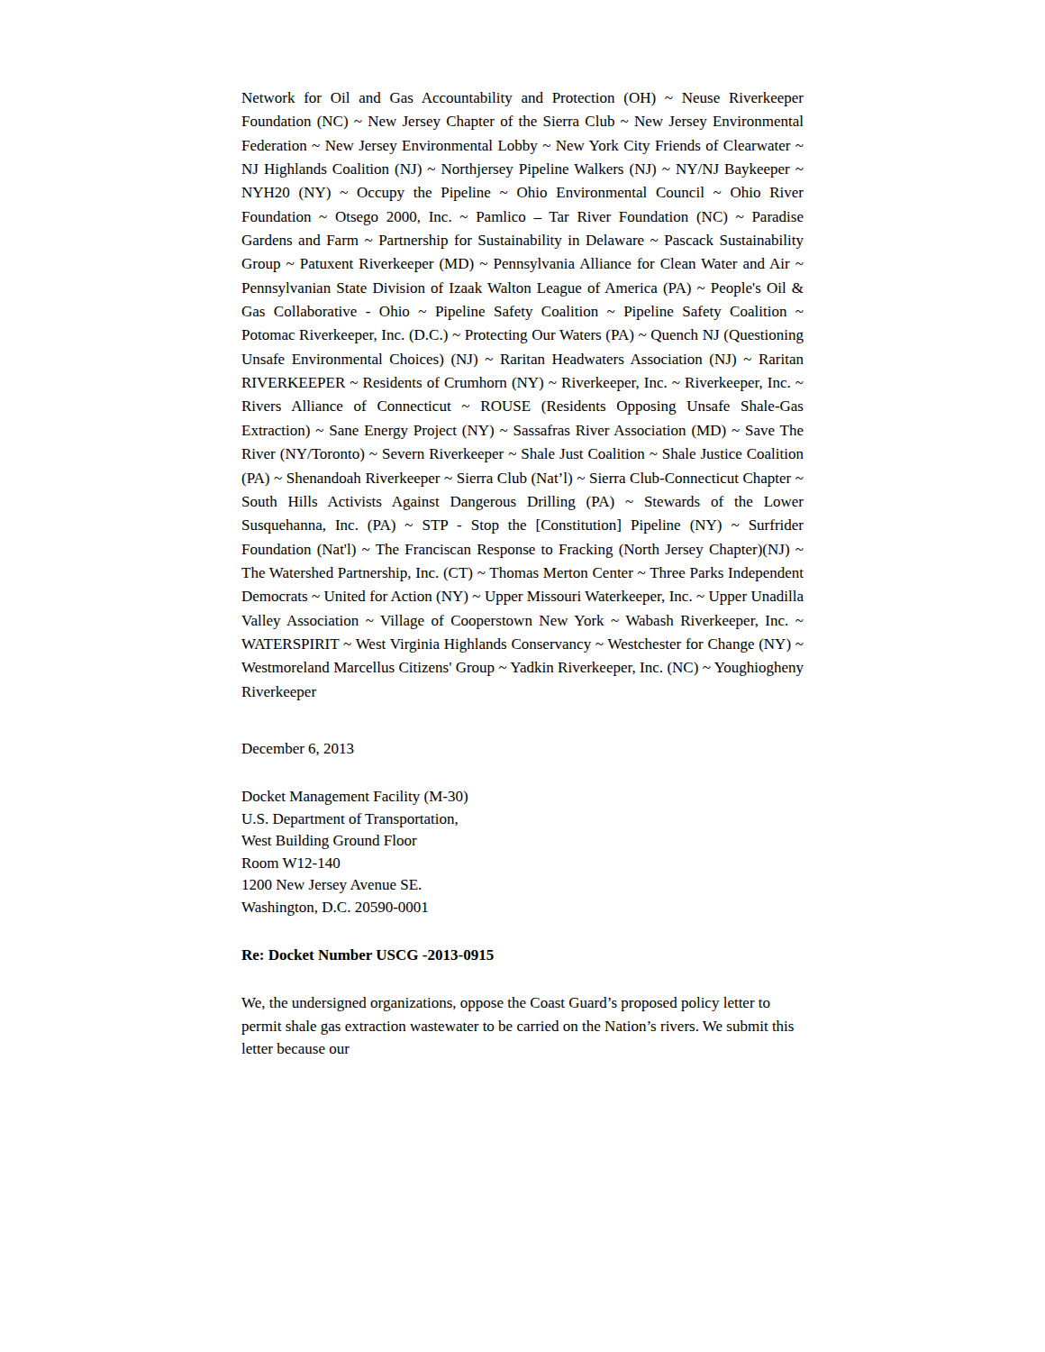Network for Oil and Gas Accountability and Protection (OH) ~ Neuse Riverkeeper Foundation (NC) ~ New Jersey Chapter of the Sierra Club ~ New Jersey Environmental Federation ~ New Jersey Environmental Lobby ~ New York City Friends of Clearwater ~ NJ Highlands Coalition (NJ) ~ Northjersey Pipeline Walkers (NJ) ~ NY/NJ Baykeeper ~ NYH20 (NY) ~ Occupy the Pipeline ~ Ohio Environmental Council ~ Ohio River Foundation ~ Otsego 2000, Inc. ~ Pamlico – Tar River Foundation (NC) ~ Paradise Gardens and Farm ~ Partnership for Sustainability in Delaware ~ Pascack Sustainability Group ~ Patuxent Riverkeeper (MD) ~ Pennsylvania Alliance for Clean Water and Air ~ Pennsylvanian State Division of Izaak Walton League of America (PA) ~ People's Oil & Gas Collaborative - Ohio ~ Pipeline Safety Coalition ~ Pipeline Safety Coalition ~ Potomac Riverkeeper, Inc. (D.C.) ~ Protecting Our Waters (PA) ~ Quench NJ (Questioning Unsafe Environmental Choices) (NJ) ~ Raritan Headwaters Association (NJ) ~ Raritan RIVERKEEPER ~ Residents of Crumhorn (NY) ~ Riverkeeper, Inc. ~ Riverkeeper, Inc. ~ Rivers Alliance of Connecticut ~ ROUSE (Residents Opposing Unsafe Shale-Gas Extraction) ~ Sane Energy Project (NY) ~ Sassafras River Association (MD) ~ Save The River (NY/Toronto) ~ Severn Riverkeeper ~ Shale Just Coalition ~ Shale Justice Coalition (PA) ~ Shenandoah Riverkeeper ~ Sierra Club (Nat’l) ~ Sierra Club-Connecticut Chapter ~ South Hills Activists Against Dangerous Drilling (PA) ~ Stewards of the Lower Susquehanna, Inc. (PA) ~ STP - Stop the [Constitution] Pipeline (NY) ~ Surfrider Foundation (Nat'l) ~ The Franciscan Response to Fracking (North Jersey Chapter)(NJ) ~ The Watershed Partnership, Inc. (CT) ~ Thomas Merton Center ~ Three Parks Independent Democrats ~ United for Action (NY) ~ Upper Missouri Waterkeeper, Inc. ~ Upper Unadilla Valley Association ~ Village of Cooperstown New York ~ Wabash Riverkeeper, Inc. ~ WATERSPIRIT ~ West Virginia Highlands Conservancy ~ Westchester for Change (NY) ~ Westmoreland Marcellus Citizens' Group ~ Yadkin Riverkeeper, Inc. (NC) ~ Youghiogheny Riverkeeper
December 6, 2013
Docket Management Facility (M-30)
U.S. Department of Transportation,
West Building Ground Floor
Room W12-140
1200 New Jersey Avenue SE.
Washington, D.C. 20590-0001
Re: Docket Number USCG -2013-0915
We, the undersigned organizations, oppose the Coast Guard’s proposed policy letter to permit shale gas extraction wastewater to be carried on the Nation’s rivers. We submit this letter because our